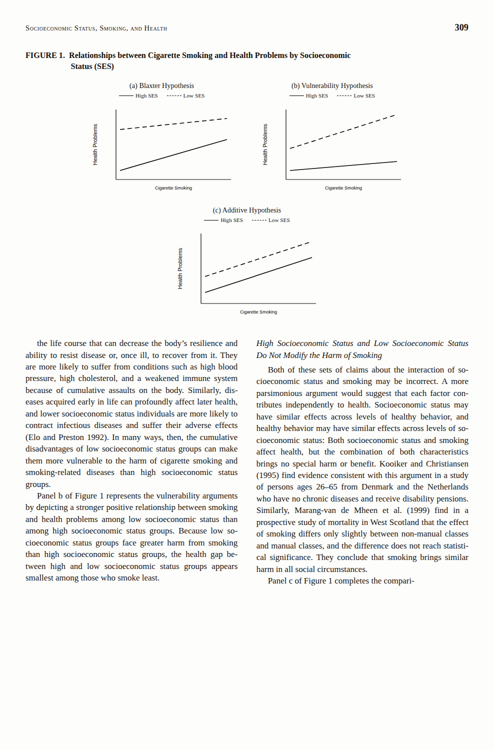Socioeconomic Status, Smoking, and Health
309
FIGURE 1. Relationships between Cigarette Smoking and Health Problems by Socioeconomic Status (SES)
(a) Blaxter Hypothesis
High SES Low SES
Health Problems Cigarette Smoking
(b) Vulnerability Hypothesis
High SES Low SES
Health Problems Cigarette Smoking
(c) Additive Hypothesis
High SES Low SES
Health Problems Cigarette Smoking
the life course that can decrease the body’s resilience and ability to resist disease or, once ill, to recover from it. They are more likely to suffer from conditions such as high blood pressure, high cholesterol, and a weakened immune system because of cumulative assaults on the body. Similarly, diseases acquired early in life can profoundly affect later health, and lower socioeconomic status individuals are more likely to contract infectious diseases and suffer their adverse effects (Elo and Preston 1992). In many ways, then, the cumulative disadvantages of low socioeconomic status groups can make them more vulnerable to the harm of cigarette smoking and smoking-related diseases than high socioeconomic status groups.
Panel b of Figure 1 represents the vulnerability arguments by depicting a stronger positive relationship between smoking and health problems among low socioeconomic status than among high socioeconomic status groups. Because low socioeconomic status groups face greater harm from smoking than high socioeconomic status groups, the health gap between high and low socioeconomic status groups appears smallest among those who smoke least.
High Socioeconomic Status and Low Socioeconomic Status Do Not Modify the Harm of Smoking
Both of these sets of claims about the interaction of socioeconomic status and smoking may be incorrect. A more parsimonious argument would suggest that each factor contributes independently to health. Socioeconomic status may have similar effects across levels of healthy behavior, and healthy behavior may have similar effects across levels of socioeconomic status: Both socioeconomic status and smoking affect health, but the combination of both characteristics brings no special harm or benefit. Kooiker and Christiansen (1995) find evidence consistent with this argument in a study of persons ages 26–65 from Denmark and the Netherlands who have no chronic diseases and receive disability pensions. Similarly, Marang-van de Mheen et al. (1999) find in a prospective study of mortality in West Scotland that the effect of smoking differs only slightly between non-manual classes and manual classes, and the difference does not reach statistical significance. They conclude that smoking brings similar harm in all social circumstances.
Panel c of Figure 1 completes the compari-